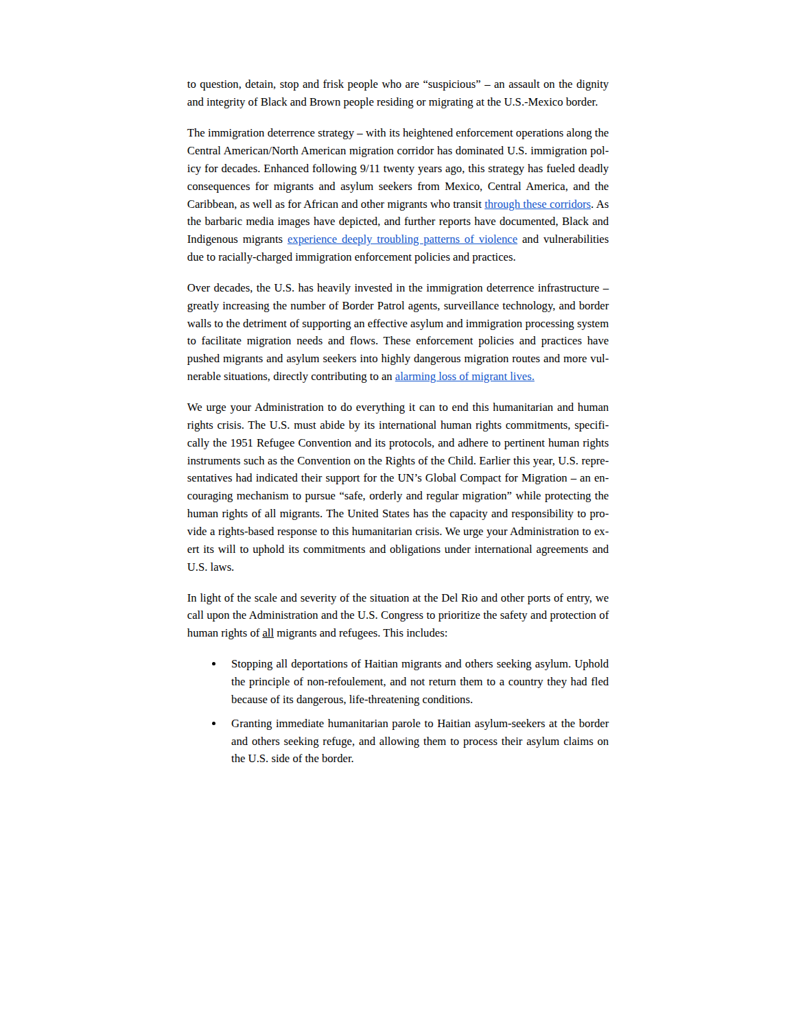to question, detain, stop and frisk people who are “suspicious” – an assault on the dignity and integrity of Black and Brown people residing or migrating at the U.S.-Mexico border.
The immigration deterrence strategy – with its heightened enforcement operations along the Central American/North American migration corridor has dominated U.S. immigration policy for decades. Enhanced following 9/11 twenty years ago, this strategy has fueled deadly consequences for migrants and asylum seekers from Mexico, Central America, and the Caribbean, as well as for African and other migrants who transit through these corridors. As the barbaric media images have depicted, and further reports have documented, Black and Indigenous migrants experience deeply troubling patterns of violence and vulnerabilities due to racially-charged immigration enforcement policies and practices.
Over decades, the U.S. has heavily invested in the immigration deterrence infrastructure – greatly increasing the number of Border Patrol agents, surveillance technology, and border walls to the detriment of supporting an effective asylum and immigration processing system to facilitate migration needs and flows. These enforcement policies and practices have pushed migrants and asylum seekers into highly dangerous migration routes and more vulnerable situations, directly contributing to an alarming loss of migrant lives.
We urge your Administration to do everything it can to end this humanitarian and human rights crisis. The U.S. must abide by its international human rights commitments, specifically the 1951 Refugee Convention and its protocols, and adhere to pertinent human rights instruments such as the Convention on the Rights of the Child. Earlier this year, U.S. representatives had indicated their support for the UN’s Global Compact for Migration – an encouraging mechanism to pursue “safe, orderly and regular migration” while protecting the human rights of all migrants. The United States has the capacity and responsibility to provide a rights-based response to this humanitarian crisis. We urge your Administration to exert its will to uphold its commitments and obligations under international agreements and U.S. laws.
In light of the scale and severity of the situation at the Del Rio and other ports of entry, we call upon the Administration and the U.S. Congress to prioritize the safety and protection of human rights of all migrants and refugees. This includes:
Stopping all deportations of Haitian migrants and others seeking asylum. Uphold the principle of non-refoulement, and not return them to a country they had fled because of its dangerous, life-threatening conditions.
Granting immediate humanitarian parole to Haitian asylum-seekers at the border and others seeking refuge, and allowing them to process their asylum claims on the U.S. side of the border.